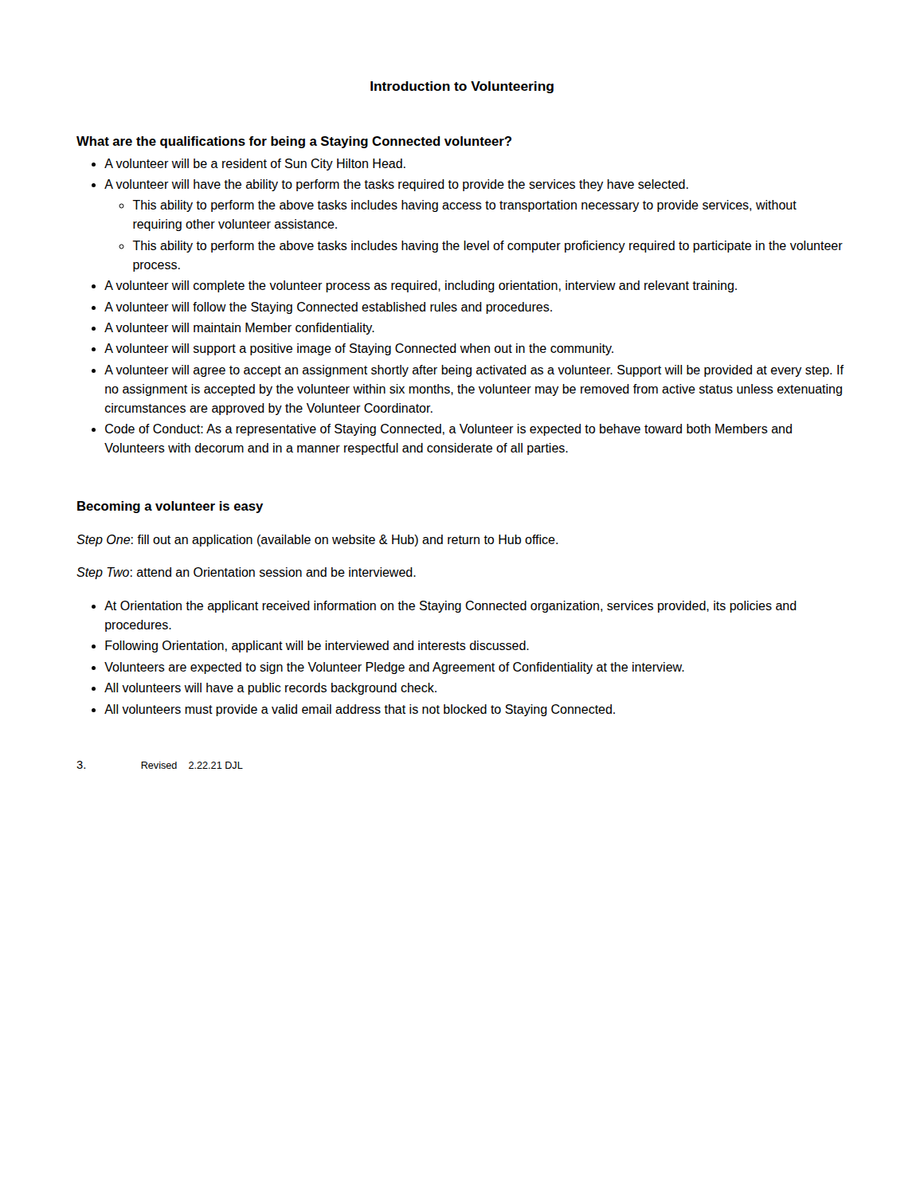Introduction to Volunteering
What are the qualifications for being a Staying Connected volunteer?
A volunteer will be a resident of Sun City Hilton Head.
A volunteer will have the ability to perform the tasks required to provide the services they have selected.
This ability to perform the above tasks includes having access to transportation necessary to provide services, without requiring other volunteer assistance.
This ability to perform the above tasks includes having the level of computer proficiency required to participate in the volunteer process.
A volunteer will complete the volunteer process as required, including orientation, interview and relevant training.
A volunteer will follow the Staying Connected established rules and procedures.
A volunteer will maintain Member confidentiality.
A volunteer will support a positive image of Staying Connected when out in the community.
A volunteer will agree to accept an assignment shortly after being activated as a volunteer. Support will be provided at every step. If no assignment is accepted by the volunteer within six months, the volunteer may be removed from active status unless extenuating circumstances are approved by the Volunteer Coordinator.
Code of Conduct: As a representative of Staying Connected, a Volunteer is expected to behave toward both Members and Volunteers with decorum and in a manner respectful and considerate of all parties.
Becoming a volunteer is easy
Step One: fill out an application (available on website & Hub) and return to Hub office.
Step Two: attend an Orientation session and be interviewed.
At Orientation the applicant received information on the Staying Connected organization, services provided, its policies and procedures.
Following Orientation, applicant will be interviewed and interests discussed.
Volunteers are expected to sign the Volunteer Pledge and Agreement of Confidentiality at the interview.
All volunteers will have a public records background check.
All volunteers must provide a valid email address that is not blocked to Staying Connected.
3. Revised 2.22.21 DJL